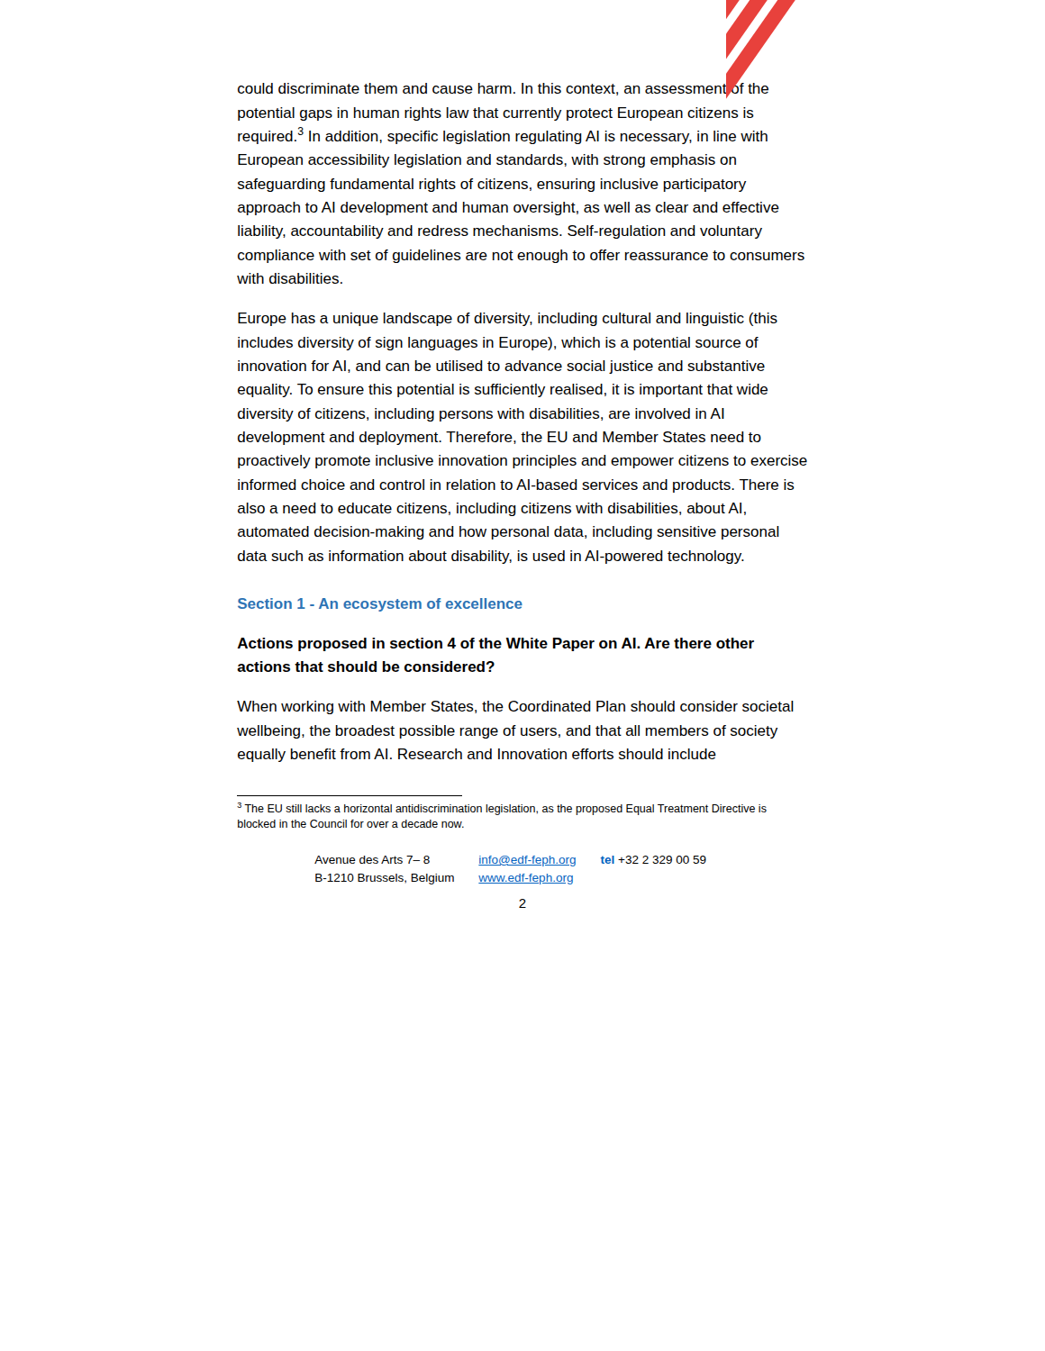could discriminate them and cause harm. In this context, an assessment of the potential gaps in human rights law that currently protect European citizens is required.3 In addition, specific legislation regulating AI is necessary, in line with European accessibility legislation and standards, with strong emphasis on safeguarding fundamental rights of citizens, ensuring inclusive participatory approach to AI development and human oversight, as well as clear and effective liability, accountability and redress mechanisms. Self-regulation and voluntary compliance with set of guidelines are not enough to offer reassurance to consumers with disabilities.
Europe has a unique landscape of diversity, including cultural and linguistic (this includes diversity of sign languages in Europe), which is a potential source of innovation for AI, and can be utilised to advance social justice and substantive equality. To ensure this potential is sufficiently realised, it is important that wide diversity of citizens, including persons with disabilities, are involved in AI development and deployment. Therefore, the EU and Member States need to proactively promote inclusive innovation principles and empower citizens to exercise informed choice and control in relation to AI-based services and products. There is also a need to educate citizens, including citizens with disabilities, about AI, automated decision-making and how personal data, including sensitive personal data such as information about disability, is used in AI-powered technology.
Section 1 - An ecosystem of excellence
Actions proposed in section 4 of the White Paper on AI. Are there other actions that should be considered?
When working with Member States, the Coordinated Plan should consider societal wellbeing, the broadest possible range of users, and that all members of society equally benefit from AI. Research and Innovation efforts should include
3 The EU still lacks a horizontal antidiscrimination legislation, as the proposed Equal Treatment Directive is blocked in the Council for over a decade now.
| Avenue des Arts 7– 8 | info@edf-feph.org | tel +32 2 329 00 59 |
| B-1210 Brussels, Belgium | www.edf-feph.org | |
2